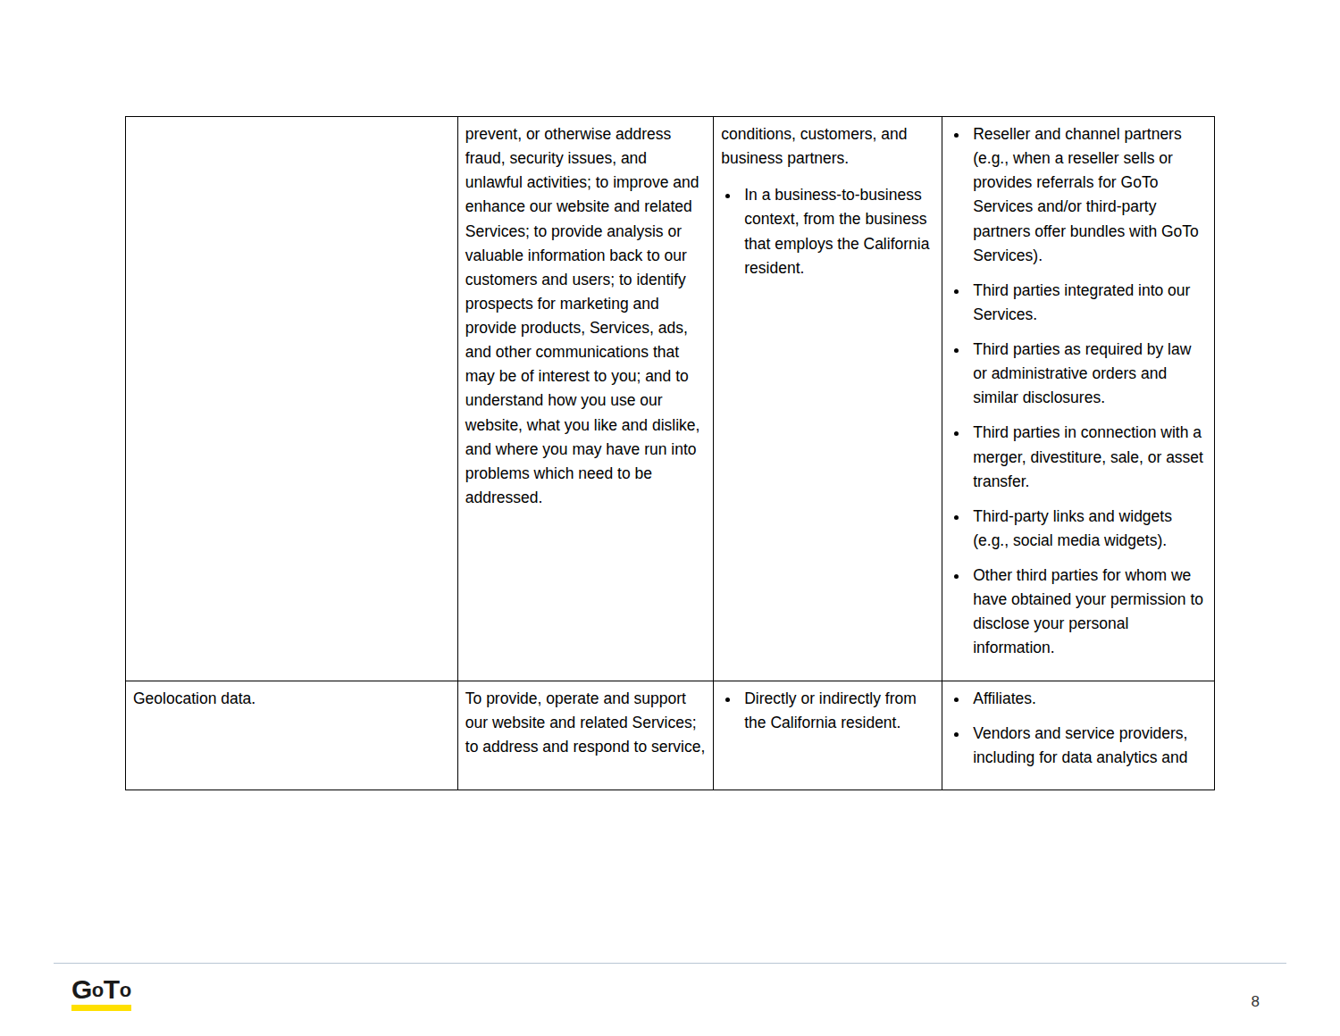| | prevent, or otherwise address fraud, security issues, and unlawful activities; to improve and enhance our website and related Services; to provide analysis or valuable information back to our customers and users; to identify prospects for marketing and provide products, Services, ads, and other communications that may be of interest to you; and to understand how you use our website, what you like and dislike, and where you may have run into problems which need to be addressed. | conditions, customers, and business partners. In a business-to-business context, from the business that employs the California resident. | Reseller and channel partners (e.g., when a reseller sells or provides referrals for GoTo Services and/or third-party partners offer bundles with GoTo Services). Third parties integrated into our Services. Third parties as required by law or administrative orders and similar disclosures. Third parties in connection with a merger, divestiture, sale, or asset transfer. Third-party links and widgets (e.g., social media widgets). Other third parties for whom we have obtained your permission to disclose your personal information. |
| Geolocation data. | To provide, operate and support our website and related Services; to address and respond to service, | Directly or indirectly from the California resident. | Affiliates. Vendors and service providers, including for data analytics and |
Go To
8